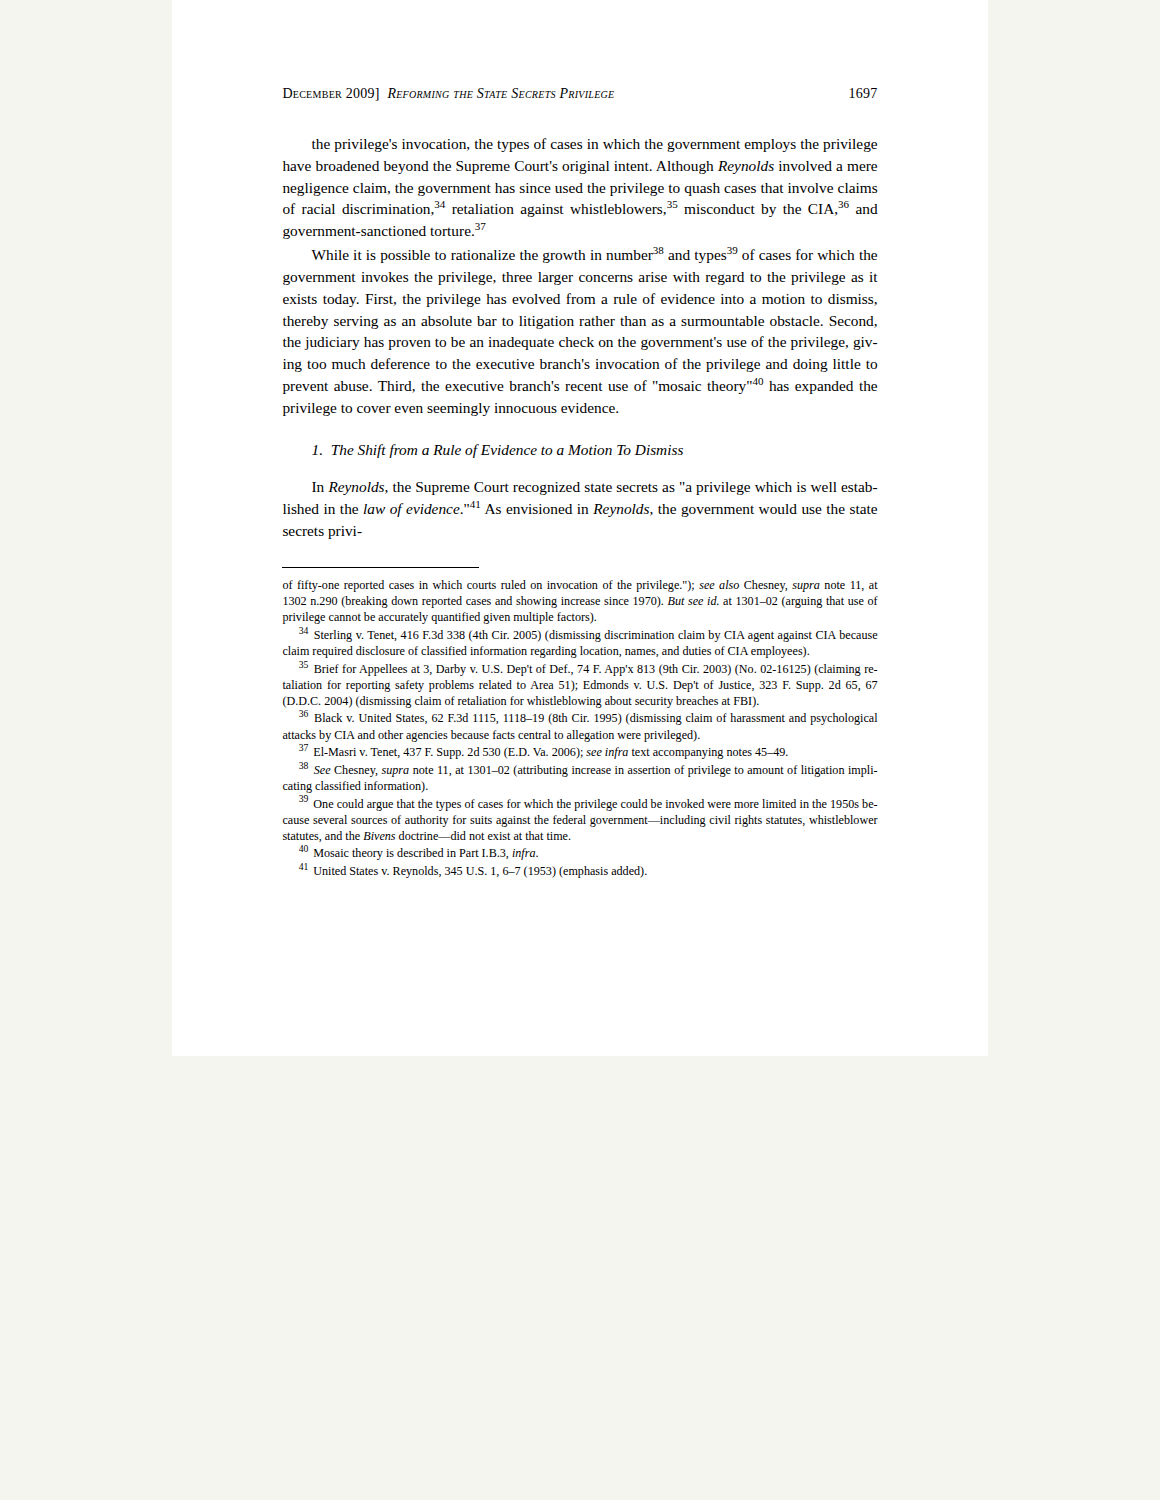December 2009] Reforming the State Secrets Privilege
1697
the privilege's invocation, the types of cases in which the government employs the privilege have broadened beyond the Supreme Court's original intent. Although Reynolds involved a mere negligence claim, the government has since used the privilege to quash cases that involve claims of racial discrimination,34 retaliation against whistleblowers,35 misconduct by the CIA,36 and government-sanctioned torture.37
While it is possible to rationalize the growth in number38 and types39 of cases for which the government invokes the privilege, three larger concerns arise with regard to the privilege as it exists today. First, the privilege has evolved from a rule of evidence into a motion to dismiss, thereby serving as an absolute bar to litigation rather than as a surmountable obstacle. Second, the judiciary has proven to be an inadequate check on the government's use of the privilege, giving too much deference to the executive branch's invocation of the privilege and doing little to prevent abuse. Third, the executive branch's recent use of "mosaic theory"40 has expanded the privilege to cover even seemingly innocuous evidence.
1. The Shift from a Rule of Evidence to a Motion To Dismiss
In Reynolds, the Supreme Court recognized state secrets as "a privilege which is well established in the law of evidence."41 As envisioned in Reynolds, the government would use the state secrets privi-
of fifty-one reported cases in which courts ruled on invocation of the privilege."); see also Chesney, supra note 11, at 1302 n.290 (breaking down reported cases and showing increase since 1970). But see id. at 1301–02 (arguing that use of privilege cannot be accurately quantified given multiple factors).
34 Sterling v. Tenet, 416 F.3d 338 (4th Cir. 2005) (dismissing discrimination claim by CIA agent against CIA because claim required disclosure of classified information regarding location, names, and duties of CIA employees).
35 Brief for Appellees at 3, Darby v. U.S. Dep't of Def., 74 F. App'x 813 (9th Cir. 2003) (No. 02-16125) (claiming retaliation for reporting safety problems related to Area 51); Edmonds v. U.S. Dep't of Justice, 323 F. Supp. 2d 65, 67 (D.D.C. 2004) (dismissing claim of retaliation for whistleblowing about security breaches at FBI).
36 Black v. United States, 62 F.3d 1115, 1118–19 (8th Cir. 1995) (dismissing claim of harassment and psychological attacks by CIA and other agencies because facts central to allegation were privileged).
37 El-Masri v. Tenet, 437 F. Supp. 2d 530 (E.D. Va. 2006); see infra text accompanying notes 45–49.
38 See Chesney, supra note 11, at 1301–02 (attributing increase in assertion of privilege to amount of litigation implicating classified information).
39 One could argue that the types of cases for which the privilege could be invoked were more limited in the 1950s because several sources of authority for suits against the federal government—including civil rights statutes, whistleblower statutes, and the Bivens doctrine—did not exist at that time.
40 Mosaic theory is described in Part I.B.3, infra.
41 United States v. Reynolds, 345 U.S. 1, 6–7 (1953) (emphasis added).